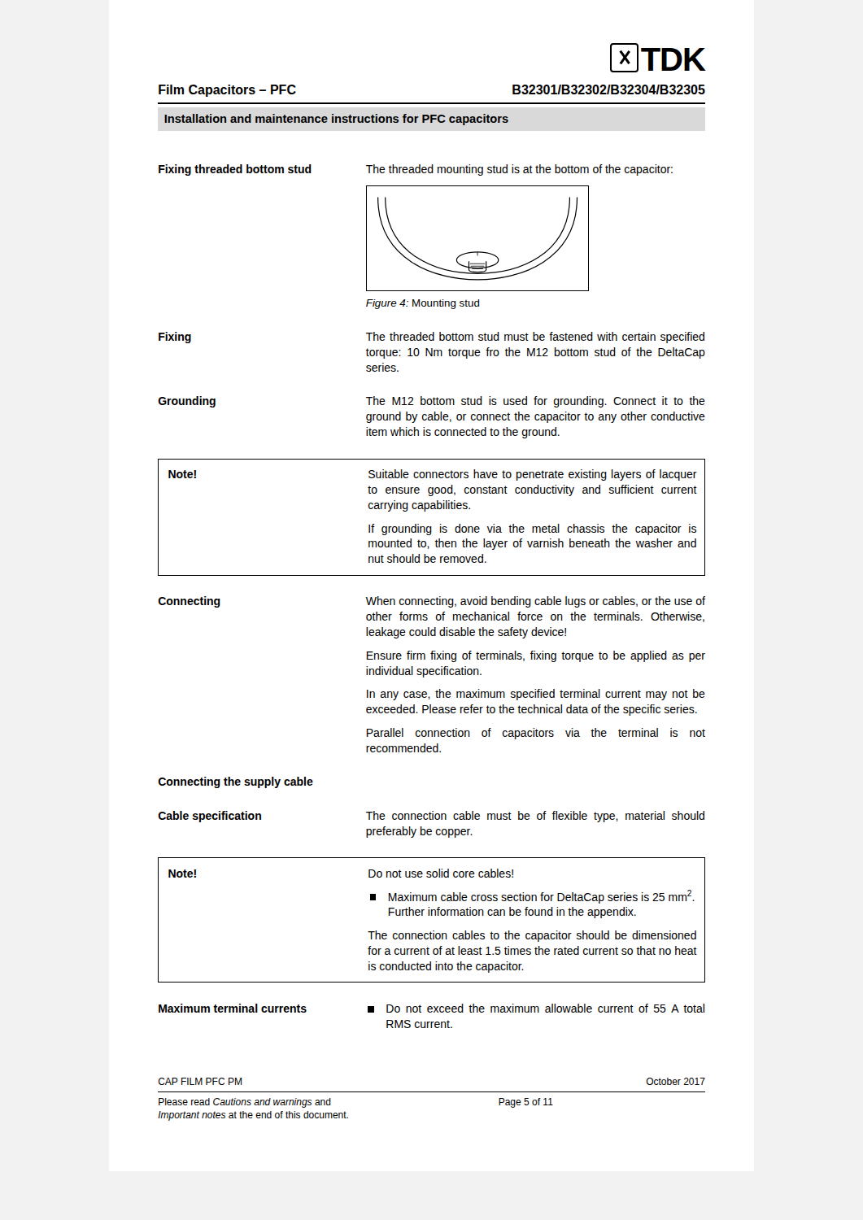TDK
Film Capacitors – PFC
B32301/B32302/B32304/B32305
Installation and maintenance instructions for PFC capacitors
Fixing threaded bottom stud
The threaded mounting stud is at the bottom of the capacitor:
Figure 4: Mounting stud
Fixing
The threaded bottom stud must be fastened with certain specified torque: 10 Nm torque fro the M12 bottom stud of the DeltaCap series.
Grounding
The M12 bottom stud is used for grounding. Connect it to the ground by cable, or connect the capacitor to any other conductive item which is connected to the ground.
Note!
Suitable connectors have to penetrate existing layers of lacquer to ensure good, constant conductivity and sufficient current carrying capabilities.
If grounding is done via the metal chassis the capacitor is mounted to, then the layer of varnish beneath the washer and nut should be removed.
Connecting
When connecting, avoid bending cable lugs or cables, or the use of other forms of mechanical force on the terminals. Otherwise, leakage could disable the safety device!
Ensure firm fixing of terminals, fixing torque to be applied as per individual specification.
In any case, the maximum specified terminal current may not be exceeded. Please refer to the technical data of the specific series.
Parallel connection of capacitors via the terminal is not recommended.
Connecting the supply cable
Cable specification
The connection cable must be of flexible type, material should preferably be copper.
Note!
Do not use solid core cables!
Maximum cable cross section for DeltaCap series is 25 mm2.
Further information can be found in the appendix.
The connection cables to the capacitor should be dimensioned for a current of at least 1.5 times the rated current so that no heat is conducted into the capacitor.
Maximum terminal currents
Do not exceed the maximum allowable current of 55 A total RMS current.
CAP FILM PFC PM
October 2017
Please read Cautions and warnings and
Important notes at the end of this document.
Page 5 of 11